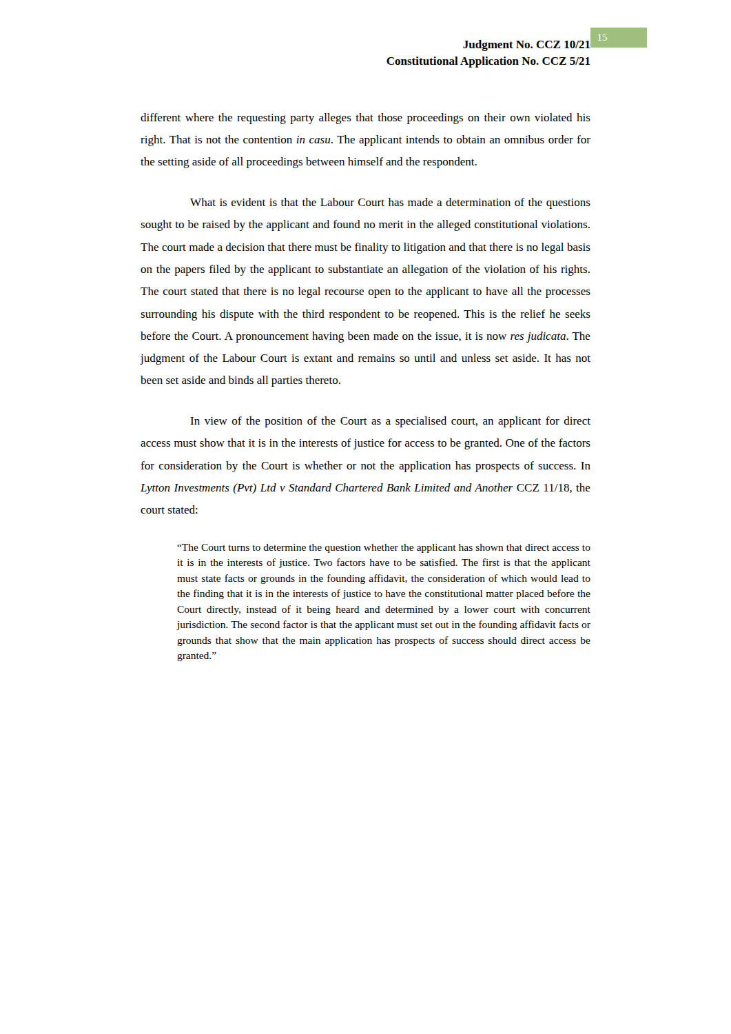15
Judgment No. CCZ 10/21
Constitutional Application No. CCZ 5/21
different where the requesting party alleges that those proceedings on their own violated his right. That is not the contention in casu. The applicant intends to obtain an omnibus order for the setting aside of all proceedings between himself and the respondent.
What is evident is that the Labour Court has made a determination of the questions sought to be raised by the applicant and found no merit in the alleged constitutional violations. The court made a decision that there must be finality to litigation and that there is no legal basis on the papers filed by the applicant to substantiate an allegation of the violation of his rights. The court stated that there is no legal recourse open to the applicant to have all the processes surrounding his dispute with the third respondent to be reopened. This is the relief he seeks before the Court. A pronouncement having been made on the issue, it is now res judicata. The judgment of the Labour Court is extant and remains so until and unless set aside. It has not been set aside and binds all parties thereto.
In view of the position of the Court as a specialised court, an applicant for direct access must show that it is in the interests of justice for access to be granted. One of the factors for consideration by the Court is whether or not the application has prospects of success. In Lytton Investments (Pvt) Ltd v Standard Chartered Bank Limited and Another CCZ 11/18, the court stated:
“The Court turns to determine the question whether the applicant has shown that direct access to it is in the interests of justice. Two factors have to be satisfied. The first is that the applicant must state facts or grounds in the founding affidavit, the consideration of which would lead to the finding that it is in the interests of justice to have the constitutional matter placed before the Court directly, instead of it being heard and determined by a lower court with concurrent jurisdiction. The second factor is that the applicant must set out in the founding affidavit facts or grounds that show that the main application has prospects of success should direct access be granted.”